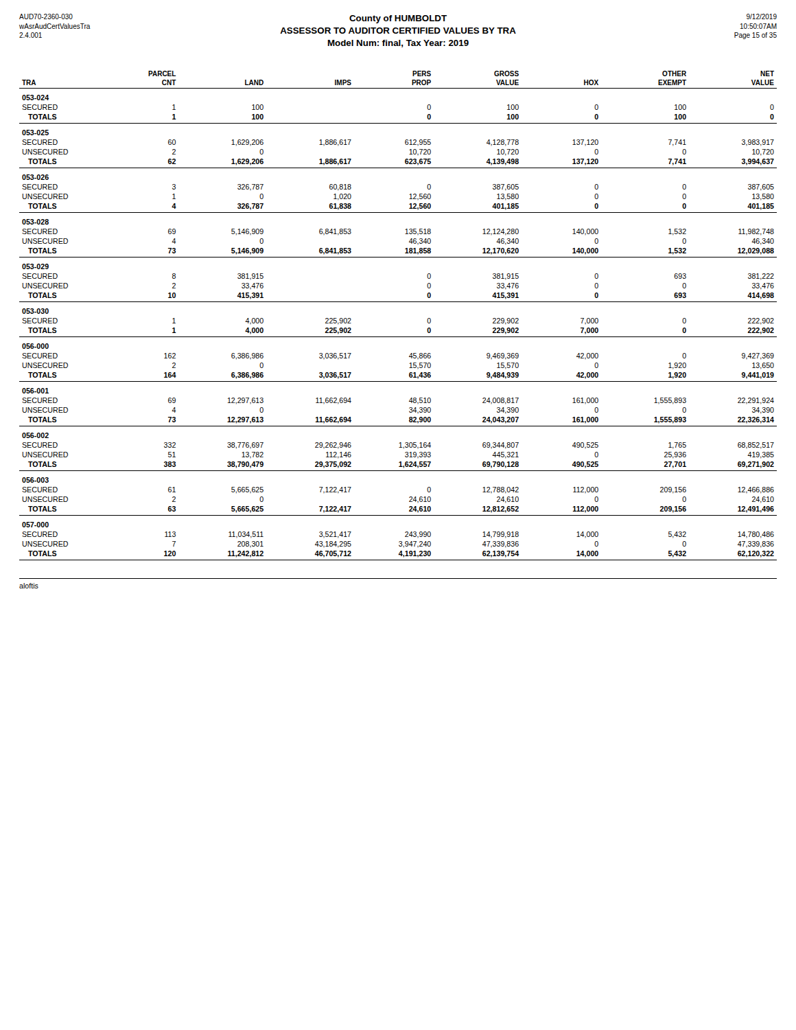AUD70-2360-030
wAsrAudCertValuesTra
2.4.001
9/12/2019
10:50:07AM
Page 15 of 35
County of HUMBOLDT
ASSESSOR TO AUDITOR CERTIFIED VALUES BY TRA
Model Num: final, Tax Year: 2019
| | PARCEL | | | PERS | GROSS | | OTHER | NET |
| --- | --- | --- | --- | --- | --- | --- | --- | --- |
| TRA | CNT | LAND | IMPS | PROP | VALUE | HOX | EXEMPT | VALUE |
| 053-024 |
| SECURED | 1 | 100 | | 0 | 100 | 0 | 100 | 0 |
| TOTALS | 1 | 100 | | 0 | 100 | 0 | 100 | 0 |
| 053-025 |
| SECURED | 60 | 1,629,206 | 1,886,617 | 612,955 | 4,128,778 | 137,120 | 7,741 | 3,983,917 |
| UNSECURED | 2 | 0 | | 10,720 | 10,720 | 0 | 0 | 10,720 |
| TOTALS | 62 | 1,629,206 | 1,886,617 | 623,675 | 4,139,498 | 137,120 | 7,741 | 3,994,637 |
| 053-026 |
| SECURED | 3 | 326,787 | 60,818 | 0 | 387,605 | 0 | 0 | 387,605 |
| UNSECURED | 1 | 0 | 1,020 | 12,560 | 13,580 | 0 | 0 | 13,580 |
| TOTALS | 4 | 326,787 | 61,838 | 12,560 | 401,185 | 0 | 0 | 401,185 |
| 053-028 |
| SECURED | 69 | 5,146,909 | 6,841,853 | 135,518 | 12,124,280 | 140,000 | 1,532 | 11,982,748 |
| UNSECURED | 4 | 0 | | 46,340 | 46,340 | 0 | 0 | 46,340 |
| TOTALS | 73 | 5,146,909 | 6,841,853 | 181,858 | 12,170,620 | 140,000 | 1,532 | 12,029,088 |
| 053-029 |
| SECURED | 8 | 381,915 | | 0 | 381,915 | 0 | 693 | 381,222 |
| UNSECURED | 2 | 33,476 | | 0 | 33,476 | 0 | 0 | 33,476 |
| TOTALS | 10 | 415,391 | | 0 | 415,391 | 0 | 693 | 414,698 |
| 053-030 |
| SECURED | 1 | 4,000 | 225,902 | 0 | 229,902 | 7,000 | 0 | 222,902 |
| TOTALS | 1 | 4,000 | 225,902 | 0 | 229,902 | 7,000 | 0 | 222,902 |
| 056-000 |
| SECURED | 162 | 6,386,986 | 3,036,517 | 45,866 | 9,469,369 | 42,000 | 0 | 9,427,369 |
| UNSECURED | 2 | 0 | | 15,570 | 15,570 | 0 | 1,920 | 13,650 |
| TOTALS | 164 | 6,386,986 | 3,036,517 | 61,436 | 9,484,939 | 42,000 | 1,920 | 9,441,019 |
| 056-001 |
| SECURED | 69 | 12,297,613 | 11,662,694 | 48,510 | 24,008,817 | 161,000 | 1,555,893 | 22,291,924 |
| UNSECURED | 4 | 0 | | 34,390 | 34,390 | 0 | 0 | 34,390 |
| TOTALS | 73 | 12,297,613 | 11,662,694 | 82,900 | 24,043,207 | 161,000 | 1,555,893 | 22,326,314 |
| 056-002 |
| SECURED | 332 | 38,776,697 | 29,262,946 | 1,305,164 | 69,344,807 | 490,525 | 1,765 | 68,852,517 |
| UNSECURED | 51 | 13,782 | 112,146 | 319,393 | 445,321 | 0 | 25,936 | 419,385 |
| TOTALS | 383 | 38,790,479 | 29,375,092 | 1,624,557 | 69,790,128 | 490,525 | 27,701 | 69,271,902 |
| 056-003 |
| SECURED | 61 | 5,665,625 | 7,122,417 | 0 | 12,788,042 | 112,000 | 209,156 | 12,466,886 |
| UNSECURED | 2 | 0 | | 24,610 | 24,610 | 0 | 0 | 24,610 |
| TOTALS | 63 | 5,665,625 | 7,122,417 | 24,610 | 12,812,652 | 112,000 | 209,156 | 12,491,496 |
| 057-000 |
| SECURED | 113 | 11,034,511 | 3,521,417 | 243,990 | 14,799,918 | 14,000 | 5,432 | 14,780,486 |
| UNSECURED | 7 | 208,301 | 43,184,295 | 3,947,240 | 47,339,836 | 0 | 0 | 47,339,836 |
| TOTALS | 120 | 11,242,812 | 46,705,712 | 4,191,230 | 62,139,754 | 14,000 | 5,432 | 62,120,322 |
aloftis